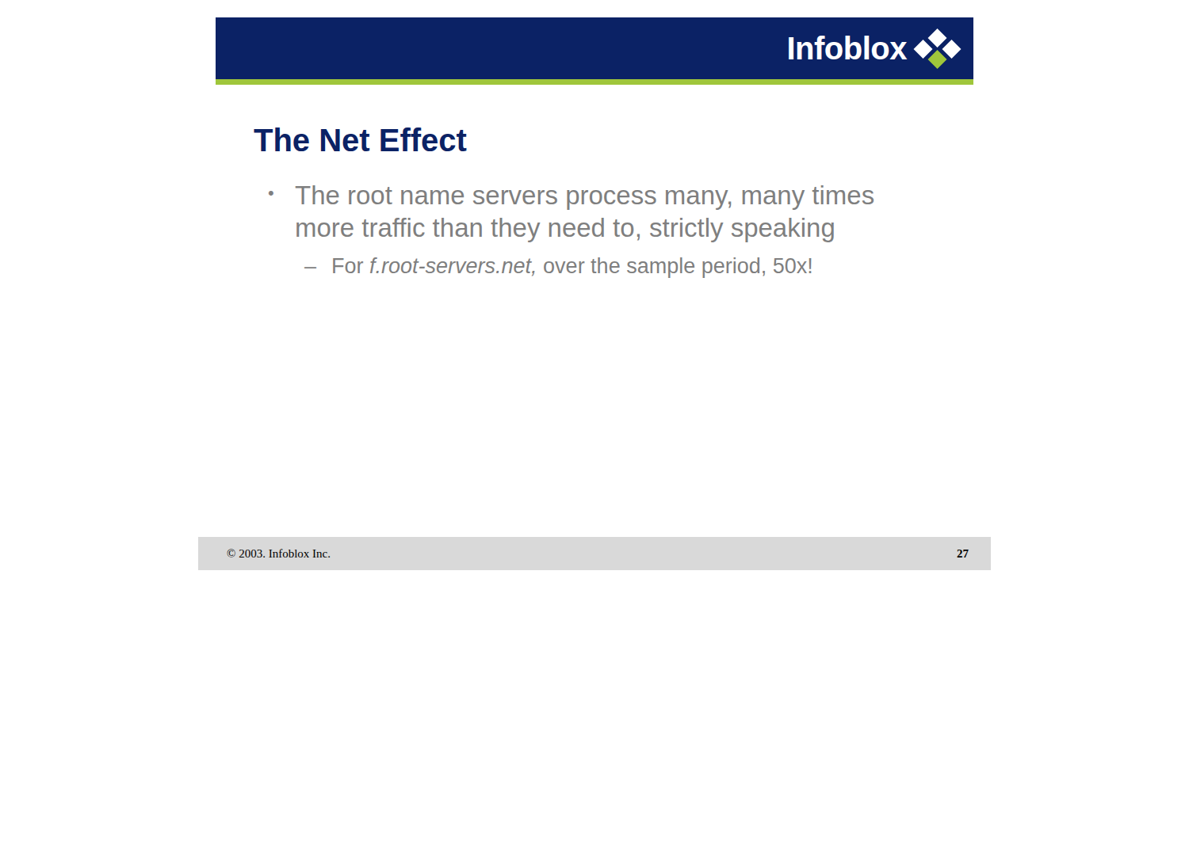Infoblox
The Net Effect
The root name servers process many, many times more traffic than they need to, strictly speaking
For f.root-servers.net, over the sample period, 50x!
© 2003. Infoblox Inc. 27